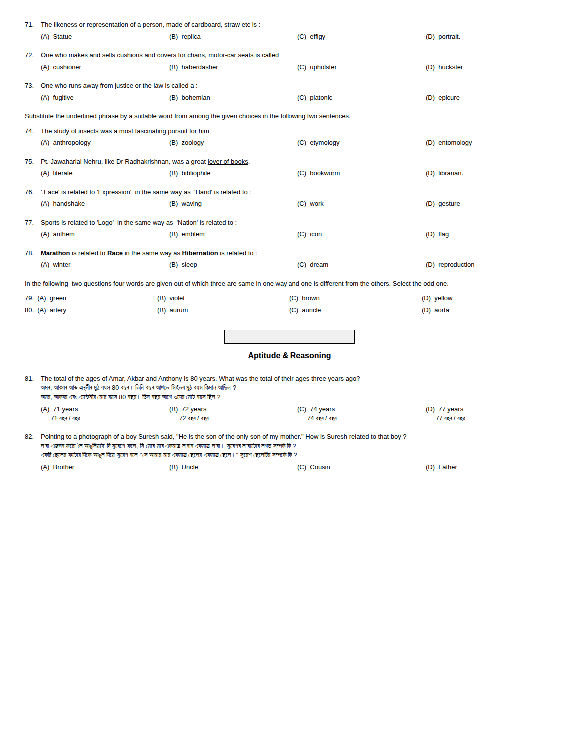71.
The likeness or representation of a person, made of cardboard, straw etc is :
(A) Statue
(B) replica
(C) effigy
(D) portrait.
72.
One who makes and sells cushions and covers for chairs, motor-car seats is called
(A) cushioner
(B) haberdasher
(C) upholster
(D) huckster
73.
One who runs away from justice or the law is called a :
(A) fugitive
(B) bohemian
(C) platonic
(D) epicure
Substitute the underlined phrase by a suitable word from among the given choices in the following two sentences.
74.
The study of insects was a most fascinating pursuit for him.
(A) anthropology
(B) zoology
(C) etymology
(D) entomology
75.
Pt. Jawaharlal Nehru, like Dr Radhakrishnan, was a great lover of books.
(A) literate
(B) bibliophile
(C) bookworm
(D) librarian.
76.
' Face' is related to 'Expression' in the same way as 'Hand' is related to :
(A) handshake
(B) waving
(C) work
(D) gesture
77.
Sports is related to 'Logo' in the same way as 'Nation' is related to :
(A) anthem
(B) emblem
(C) icon
(D) flag
78.
Marathon is related to Race in the same way as Hibernation is related to :
(A) winter
(B) sleep
(C) dream
(D) reproduction
In the following two questions four words are given out of which three are same in one way and one is different from the others. Select the odd one.
79. (A) green
(B) violet
(C) brown
(D) yellow
80. (A) artery
(B) aurum
(C) auricle
(D) aorta
Aptitude & Reasoning
81.
The total of the ages of Amar, Akbar and Anthony is 80 years. What was the total of their ages three years ago?
অমৰ, আকবৰ আৰু এন্থনীৰ মুঠ বয়স 80 বছৰ। তিনি বছৰ আগতে সিহঁতৰ মুঠ বয়স কিমান আছিল ?
অমর, আকবর এবং এ্যান্টনীর মোট বয়স 80 বছর। তিন বছর আগে ওদের মোট বয়স ছিল ?
(A) 71 years
(B) 72 years
(C) 74 years
(D) 77 years
71 বছৰ / বছর
72 বছৰ / বছর
74 বছৰ / বছর
77 বছৰ / বছর
82.
Pointing to a photograph of a boy Suresh said, "He is the son of the only son of my mother." How is Suresh related to that boy ?
ল'ৰা এজনৰ ফটো লৈ আঙুলিয়াই দি সুৰেশে কলে, সি মোৰ মাৰ একমাত্ৰ ল'ৰাৰ একমাত্ৰ ল'ৰা। সুৰেশৰ ল'ৰাটোৰ লগত সম্পৰ্ক কি ?
একটি ছেলের ফটোর দিকে আঙুল দিয়ে সুরেশ বলে ''সে আমার মার একমাত্র ছেলের একমাত্র ছেলে।'' সুরেশ ছেলেটির সম্পর্কে কি ?
(A) Brother
(B) Uncle
(C) Cousin
(D) Father